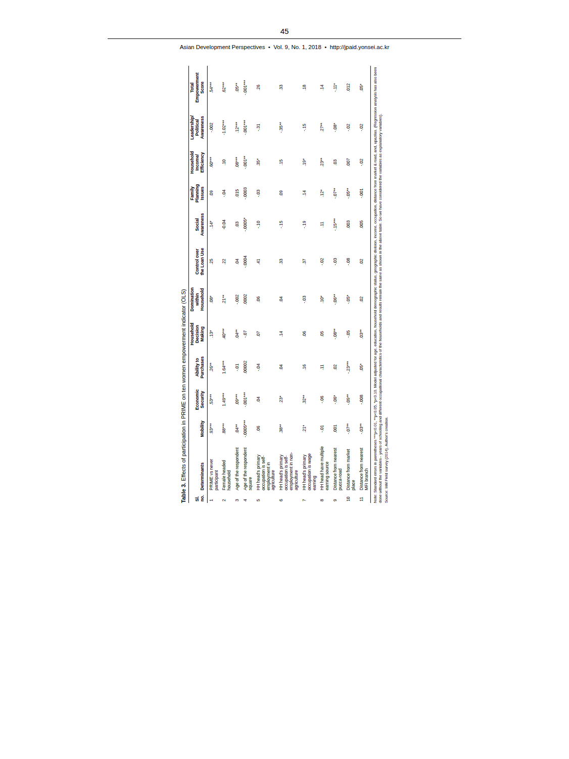45
Asian Development Perspectives • Vol. 9, No. 1, 2018 • http://jpaid.yonsei.ac.kr
Table 3. Effects of participation in PRIME on ten women empowerment indicator (OLS)
| Sl. no. | Determinants | Mobility | Economic Security | Ability to Purchases | Household Decision Making | Domination within Household | Control over the Loan Use | Social Awareness | Family Planning Issues | Household Income/ Efficiency | Leadership/ Political Awareness | Total Empowerment Score |
| --- | --- | --- | --- | --- | --- | --- | --- | --- | --- | --- | --- | --- |
| 1 | PRIME vs never participant | .93*** | .53*** | .26** | .13* | .08* | .25 | .14* | .09 | .60*** | -.002 | .54*** |
| 2 | Female headed household | .88*** | 1.49*** | 1.64*** | .40*** | .21** | .22 | -0.04 | -.04 | .10 | -1.02*** | .62*** |
| 3 | Age of the respondent | .04** | .09*** | -.01 | .04** | -.002 | .04 | .03 | .015 | .08*** | .12*** | .05** |
| 4 | Age of the respondent square | -.0005*** | -.001*** | .00002 | -.07 | .0002 | -.0004 | -.0005* | -.0003 | -.001** | -.001*** | -.001*** |
| 5 | HH head's primary occupation is self-employment in agriculture | .06 | .04 | -.04 | .07 | .06 | .41 | -.10 | -.03 | .35* | -.31 | .26 |
| 6 | HH head's primary occupation is self-employment in non-agriculture | .38** | .23* | .04 | .14 | .04 | .33 | -.15 | .09 | .15 | -.35** | .33 |
| 7 | HH head's primary occupation is wage earning | .21* | .32** | .16 | .06 | -.03 | .37 | -.19 | .14 | .19* | -.15 | .18 |
| 8 | HH head have multiple earning source | -.01 | -.06 | .11 | .05 | .10* | -.02 | .11 | .12* | .23** | .27** | .14 |
| 9 | Distance from nearest pucca-road | .001 | -.06* | .02 | -.08** | -.06** | -.03 | -.15*** | -.07** | .03 | -.08* | -.11* |
| 10 | Distance from market place | -.07** | -.09** | -.23*** | -.05 | -.05* | -.08 | .003 | -.05** | .007 | -.02 | .012 |
| 11 | Distance from nearest MFI branch | -.03** | -.008 | .05* | .03** | .02 | .02 | .005 | -.001 | -.02 | -.02 | .05* |
Note: Standard errors in parentheses ***p<0.01, **p<0.05, *p<0.10. Model adjusted for age, education, household demographic status, geographic division, income, occupation, distance from market & road, and, upazilas. (Regression analysis has also been done without the variables-- years of schooling and different occupational characteristics of the households and results remain the same as shown in the above table. So we have considered the variables as explanatory variables).
Source: InM Field survey (2014), Author's creation.